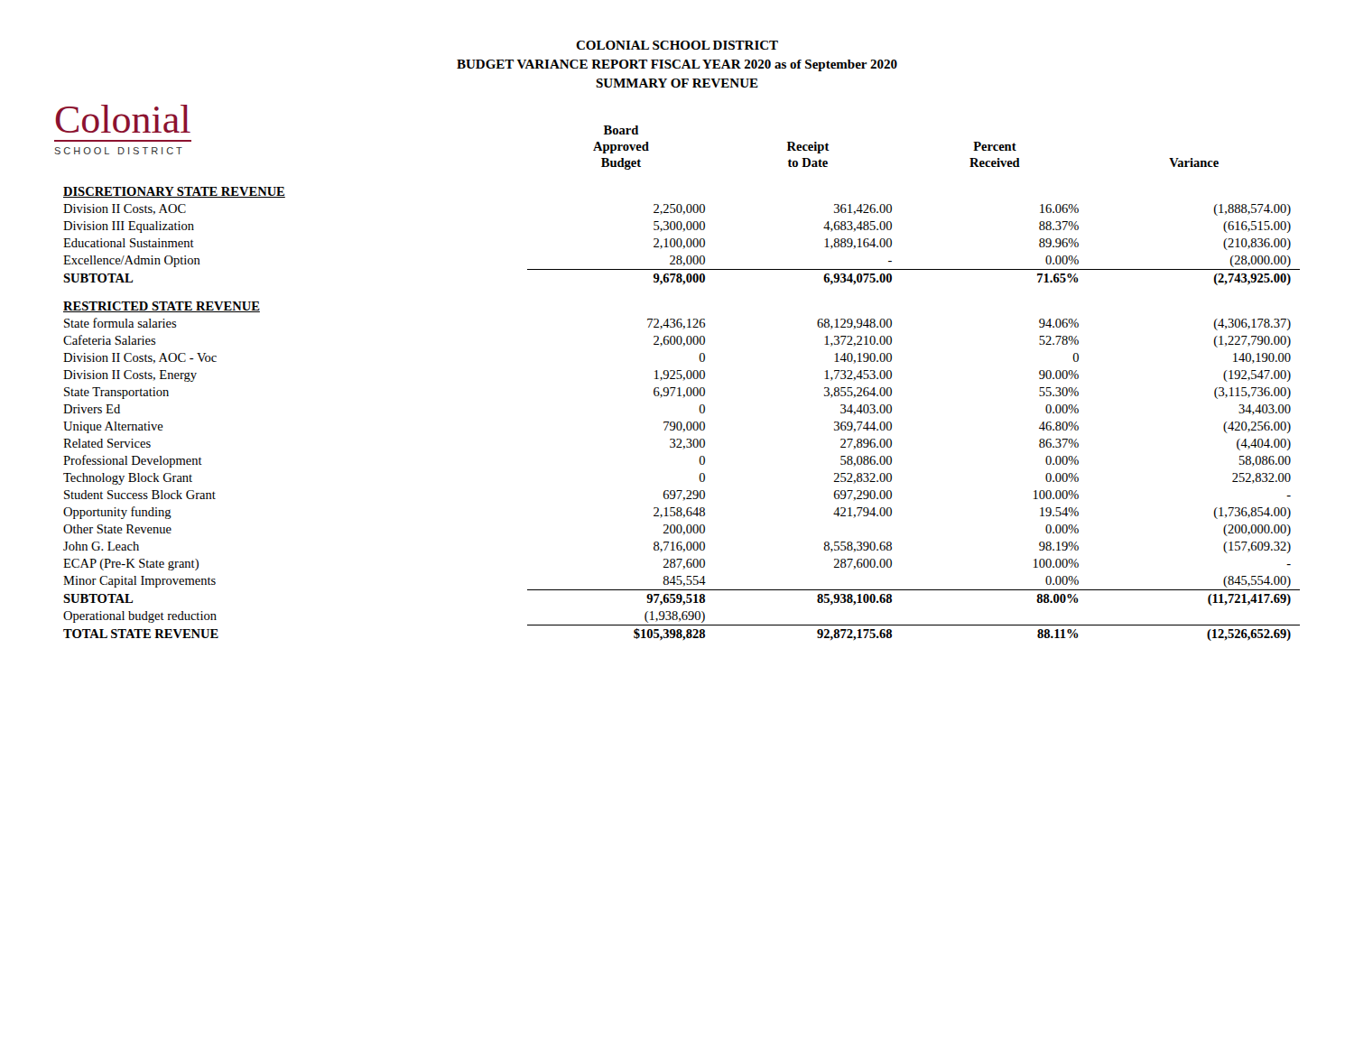COLONIAL SCHOOL DISTRICT
BUDGET VARIANCE REPORT FISCAL YEAR 2020 as of September 2020
SUMMARY OF REVENUE
Colonial
SCHOOL DISTRICT
| | Board Approved Budget | Receipt to Date | Percent Received | Variance |
| --- | --- | --- | --- | --- |
| DISCRETIONARY STATE REVENUE | | | | |
| Division II Costs, AOC | 2,250,000 | 361,426.00 | 16.06% | (1,888,574.00) |
| Division III Equalization | 5,300,000 | 4,683,485.00 | 88.37% | (616,515.00) |
| Educational Sustainment | 2,100,000 | 1,889,164.00 | 89.96% | (210,836.00) |
| Excellence/Admin Option | 28,000 | - | 0.00% | (28,000.00) |
| SUBTOTAL | 9,678,000 | 6,934,075.00 | 71.65% | (2,743,925.00) |
| RESTRICTED STATE REVENUE | | | | |
| State formula salaries | 72,436,126 | 68,129,948.00 | 94.06% | (4,306,178.37) |
| Cafeteria Salaries | 2,600,000 | 1,372,210.00 | 52.78% | (1,227,790.00) |
| Division II Costs, AOC - Voc | 0 | 140,190.00 | 0 | 140,190.00 |
| Division II Costs, Energy | 1,925,000 | 1,732,453.00 | 90.00% | (192,547.00) |
| State Transportation | 6,971,000 | 3,855,264.00 | 55.30% | (3,115,736.00) |
| Drivers Ed | 0 | 34,403.00 | 0.00% | 34,403.00 |
| Unique Alternative | 790,000 | 369,744.00 | 46.80% | (420,256.00) |
| Related Services | 32,300 | 27,896.00 | 86.37% | (4,404.00) |
| Professional Development | 0 | 58,086.00 | 0.00% | 58,086.00 |
| Technology Block Grant | 0 | 252,832.00 | 0.00% | 252,832.00 |
| Student Success Block Grant | 697,290 | 697,290.00 | 100.00% | - |
| Opportunity funding | 2,158,648 | 421,794.00 | 19.54% | (1,736,854.00) |
| Other State Revenue | 200,000 | | 0.00% | (200,000.00) |
| John G. Leach | 8,716,000 | 8,558,390.68 | 98.19% | (157,609.32) |
| ECAP (Pre-K State grant) | 287,600 | 287,600.00 | 100.00% | - |
| Minor Capital Improvements | 845,554 | | 0.00% | (845,554.00) |
| SUBTOTAL | 97,659,518 | 85,938,100.68 | 88.00% | (11,721,417.69) |
| Operational budget reduction | (1,938,690) | | | |
| TOTAL STATE REVENUE | $105,398,828 | 92,872,175.68 | 88.11% | (12,526,652.69) |